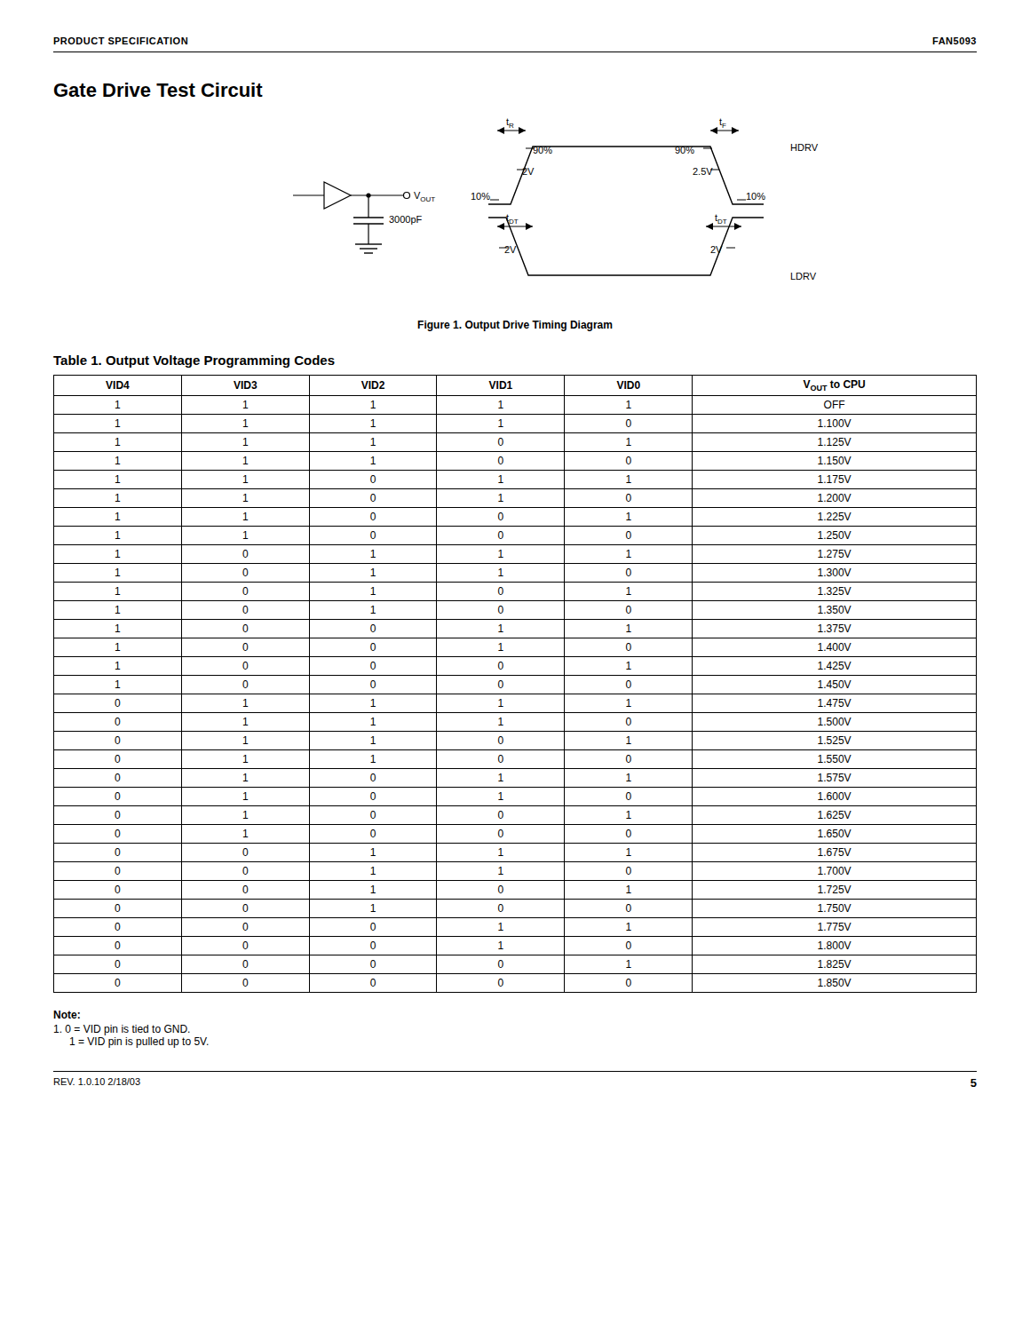PRODUCT SPECIFICATION FAN5093
Gate Drive Test Circuit
VOUT 3000pF HDRV tR tF 90% 90% 10% 10% 2V 2.5V LDRV tDT tDT 2V 2V
Figure 1. Output Drive Timing Diagram
Table 1. Output Voltage Programming Codes
| VID4 | VID3 | VID2 | VID1 | VID0 | V OUT to CPU |
| --- | --- | --- | --- | --- | --- |
| 1 | 1 | 1 | 1 | 1 | OFF |
| 1 | 1 | 1 | 1 | 0 | 1.100V |
| 1 | 1 | 1 | 0 | 1 | 1.125V |
| 1 | 1 | 1 | 0 | 0 | 1.150V |
| 1 | 1 | 0 | 1 | 1 | 1.175V |
| 1 | 1 | 0 | 1 | 0 | 1.200V |
| 1 | 1 | 0 | 0 | 1 | 1.225V |
| 1 | 1 | 0 | 0 | 0 | 1.250V |
| 1 | 0 | 1 | 1 | 1 | 1.275V |
| 1 | 0 | 1 | 1 | 0 | 1.300V |
| 1 | 0 | 1 | 0 | 1 | 1.325V |
| 1 | 0 | 1 | 0 | 0 | 1.350V |
| 1 | 0 | 0 | 1 | 1 | 1.375V |
| 1 | 0 | 0 | 1 | 0 | 1.400V |
| 1 | 0 | 0 | 0 | 1 | 1.425V |
| 1 | 0 | 0 | 0 | 0 | 1.450V |
| 0 | 1 | 1 | 1 | 1 | 1.475V |
| 0 | 1 | 1 | 1 | 0 | 1.500V |
| 0 | 1 | 1 | 0 | 1 | 1.525V |
| 0 | 1 | 1 | 0 | 0 | 1.550V |
| 0 | 1 | 0 | 1 | 1 | 1.575V |
| 0 | 1 | 0 | 1 | 0 | 1.600V |
| 0 | 1 | 0 | 0 | 1 | 1.625V |
| 0 | 1 | 0 | 0 | 0 | 1.650V |
| 0 | 0 | 1 | 1 | 1 | 1.675V |
| 0 | 0 | 1 | 1 | 0 | 1.700V |
| 0 | 0 | 1 | 0 | 1 | 1.725V |
| 0 | 0 | 1 | 0 | 0 | 1.750V |
| 0 | 0 | 0 | 1 | 1 | 1.775V |
| 0 | 0 | 0 | 1 | 0 | 1.800V |
| 0 | 0 | 0 | 0 | 1 | 1.825V |
| 0 | 0 | 0 | 0 | 0 | 1.850V |
Note: 1. 0 = VID pin is tied to GND.
1 = VID pin is pulled up to 5V.
REV. 1.0.10 2/18/03 5